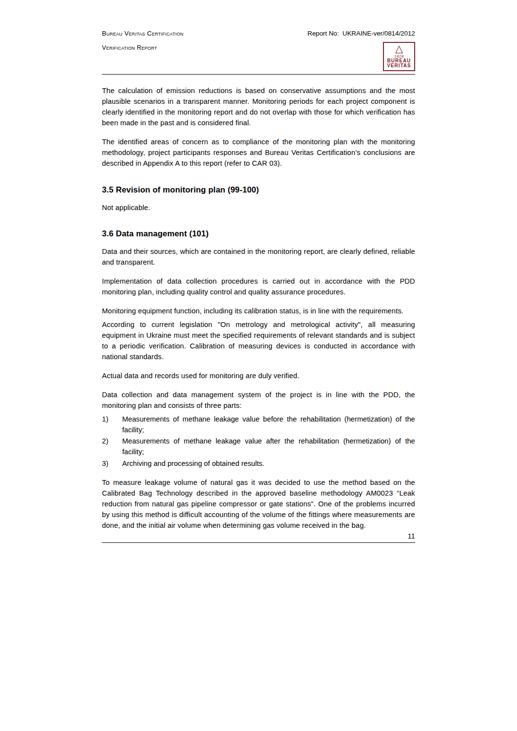Bureau Veritas Certification
Report No: UKRAINE-ver/0814/2012
Verification Report
△
1828
BUREAU
VERITAS
The calculation of emission reductions is based on conservative assumptions and the most plausible scenarios in a transparent manner. Monitoring periods for each project component is clearly identified in the monitoring report and do not overlap with those for which verification has been made in the past and is considered final.
The identified areas of concern as to compliance of the monitoring plan with the monitoring methodology, project participants responses and Bureau Veritas Certification’s conclusions are described in Appendix A to this report (refer to CAR 03).
3.5 Revision of monitoring plan (99-100)
Not applicable.
3.6 Data management (101)
Data and their sources, which are contained in the monitoring report, are clearly defined, reliable and transparent.
Implementation of data collection procedures is carried out in accordance with the PDD monitoring plan, including quality control and quality assurance procedures.
Monitoring equipment function, including its calibration status, is in line with the requirements.
According to current legislation "On metrology and metrological activity", all measuring equipment in Ukraine must meet the specified requirements of relevant standards and is subject to a periodic verification. Calibration of measuring devices is conducted in accordance with national standards.
Actual data and records used for monitoring are duly verified.
Data collection and data management system of the project is in line with the PDD, the monitoring plan and consists of three parts:
1)
Measurements of methane leakage value before the rehabilitation (hermetization) of the facility;
2)
Measurements of methane leakage value after the rehabilitation (hermetization) of the facility;
3)
Archiving and processing of obtained results.
To measure leakage volume of natural gas it was decided to use the method based on the Calibrated Bag Technology described in the approved baseline methodology AM0023 “Leak reduction from natural gas pipeline compressor or gate stations”. One of the problems incurred by using this method is difficult accounting of the volume of the fittings where measurements are done, and the initial air volume when determining gas volume received in the bag.
11